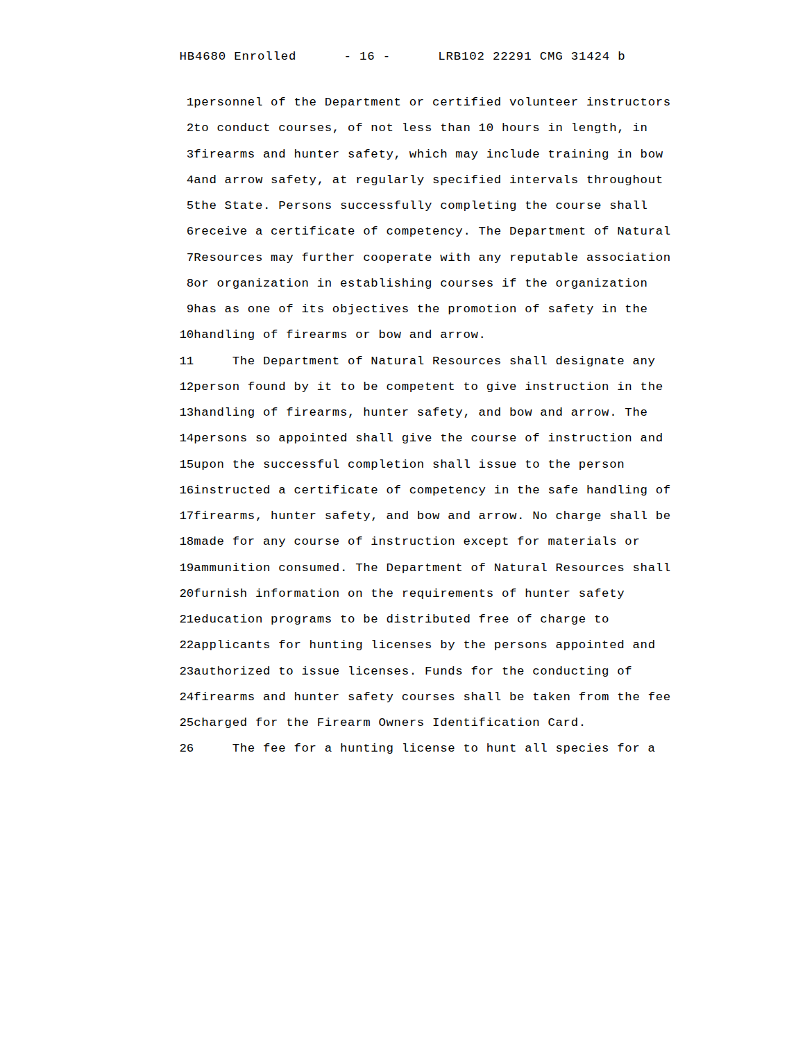HB4680 Enrolled - 16 - LRB102 22291 CMG 31424 b
| 1 | personnel of the Department or certified volunteer instructors |
| 2 | to conduct courses, of not less than 10 hours in length, in |
| 3 | firearms and hunter safety, which may include training in bow |
| 4 | and arrow safety, at regularly specified intervals throughout |
| 5 | the State. Persons successfully completing the course shall |
| 6 | receive a certificate of competency. The Department of Natural |
| 7 | Resources may further cooperate with any reputable association |
| 8 | or organization in establishing courses if the organization |
| 9 | has as one of its objectives the promotion of safety in the |
| 10 | handling of firearms or bow and arrow. |
| 11 | The Department of Natural Resources shall designate any |
| 12 | person found by it to be competent to give instruction in the |
| 13 | handling of firearms, hunter safety, and bow and arrow. The |
| 14 | persons so appointed shall give the course of instruction and |
| 15 | upon the successful completion shall issue to the person |
| 16 | instructed a certificate of competency in the safe handling of |
| 17 | firearms, hunter safety, and bow and arrow. No charge shall be |
| 18 | made for any course of instruction except for materials or |
| 19 | ammunition consumed. The Department of Natural Resources shall |
| 20 | furnish information on the requirements of hunter safety |
| 21 | education programs to be distributed free of charge to |
| 22 | applicants for hunting licenses by the persons appointed and |
| 23 | authorized to issue licenses. Funds for the conducting of |
| 24 | firearms and hunter safety courses shall be taken from the fee |
| 25 | charged for the Firearm Owners Identification Card. |
| 26 | The fee for a hunting license to hunt all species for a |